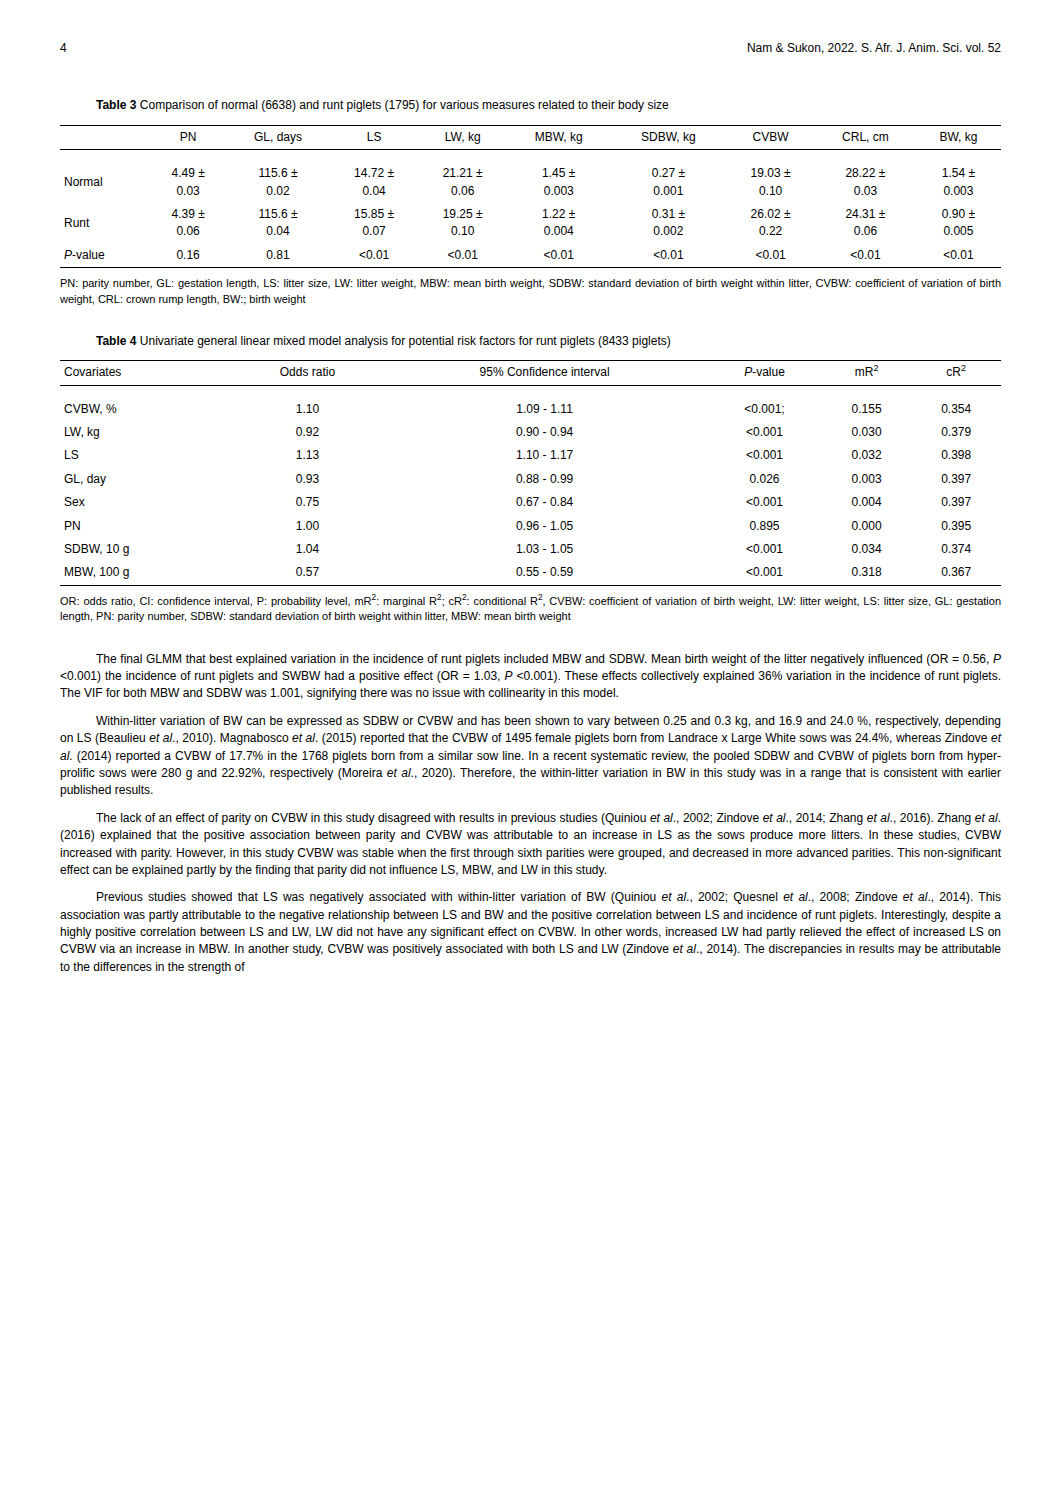4 Nam & Sukon, 2022. S. Afr. J. Anim. Sci. vol. 52
Table 3 Comparison of normal (6638) and runt piglets (1795) for various measures related to their body size
| | PN | GL, days | LS | LW, kg | MBW, kg | SDBW, kg | CVBW | CRL, cm | BW, kg |
| --- | --- | --- | --- | --- | --- | --- | --- | --- | --- |
| Normal | 4.49 ± 0.03 | 115.6 ± 0.02 | 14.72 ± 0.04 | 21.21 ± 0.06 | 1.45 ± 0.003 | 0.27 ± 0.001 | 19.03 ± 0.10 | 28.22 ± 0.03 | 1.54 ± 0.003 |
| Runt | 4.39 ± 0.06 | 115.6 ± 0.04 | 15.85 ± 0.07 | 19.25 ± 0.10 | 1.22 ± 0.004 | 0.31 ± 0.002 | 26.02 ± 0.22 | 24.31 ± 0.06 | 0.90 ± 0.005 |
| P -value | 0.16 | 0.81 | <0.01 | <0.01 | <0.01 | <0.01 | <0.01 | <0.01 | <0.01 |
PN: parity number, GL: gestation length, LS: litter size, LW: litter weight, MBW: mean birth weight, SDBW: standard deviation of birth weight within litter, CVBW: coefficient of variation of birth weight, CRL: crown rump length, BW:; birth weight
Table 4 Univariate general linear mixed model analysis for potential risk factors for runt piglets (8433 piglets)
| Covariates | Odds ratio | 95% Confidence interval | P -value | mR 2 | cR 2 |
| --- | --- | --- | --- | --- | --- |
| CVBW, % | 1.10 | 1.09 - 1.11 | <0.001; | 0.155 | 0.354 |
| LW, kg | 0.92 | 0.90 - 0.94 | <0.001 | 0.030 | 0.379 |
| LS | 1.13 | 1.10 - 1.17 | <0.001 | 0.032 | 0.398 |
| GL, day | 0.93 | 0.88 - 0.99 | 0.026 | 0.003 | 0.397 |
| Sex | 0.75 | 0.67 - 0.84 | <0.001 | 0.004 | 0.397 |
| PN | 1.00 | 0.96 - 1.05 | 0.895 | 0.000 | 0.395 |
| SDBW, 10 g | 1.04 | 1.03 - 1.05 | <0.001 | 0.034 | 0.374 |
| MBW, 100 g | 0.57 | 0.55 - 0.59 | <0.001 | 0.318 | 0.367 |
OR: odds ratio, CI: confidence interval, P: probability level, mR2: marginal R2; cR2: conditional R2, CVBW: coefficient of variation of birth weight, LW: litter weight, LS: litter size, GL: gestation length, PN: parity number, SDBW: standard deviation of birth weight within litter, MBW: mean birth weight
The final GLMM that best explained variation in the incidence of runt piglets included MBW and SDBW. Mean birth weight of the litter negatively influenced (OR = 0.56, P <0.001) the incidence of runt piglets and SWBW had a positive effect (OR = 1.03, P <0.001). These effects collectively explained 36% variation in the incidence of runt piglets. The VIF for both MBW and SDBW was 1.001, signifying there was no issue with collinearity in this model.
Within-litter variation of BW can be expressed as SDBW or CVBW and has been shown to vary between 0.25 and 0.3 kg, and 16.9 and 24.0 %, respectively, depending on LS (Beaulieu et al., 2010). Magnabosco et al. (2015) reported that the CVBW of 1495 female piglets born from Landrace x Large White sows was 24.4%, whereas Zindove et al. (2014) reported a CVBW of 17.7% in the 1768 piglets born from a similar sow line. In a recent systematic review, the pooled SDBW and CVBW of piglets born from hyper-prolific sows were 280 g and 22.92%, respectively (Moreira et al., 2020). Therefore, the within-litter variation in BW in this study was in a range that is consistent with earlier published results.
The lack of an effect of parity on CVBW in this study disagreed with results in previous studies (Quiniou et al., 2002; Zindove et al., 2014; Zhang et al., 2016). Zhang et al. (2016) explained that the positive association between parity and CVBW was attributable to an increase in LS as the sows produce more litters. In these studies, CVBW increased with parity. However, in this study CVBW was stable when the first through sixth parities were grouped, and decreased in more advanced parities. This non-significant effect can be explained partly by the finding that parity did not influence LS, MBW, and LW in this study.
Previous studies showed that LS was negatively associated with within-litter variation of BW (Quiniou et al., 2002; Quesnel et al., 2008; Zindove et al., 2014). This association was partly attributable to the negative relationship between LS and BW and the positive correlation between LS and incidence of runt piglets. Interestingly, despite a highly positive correlation between LS and LW, LW did not have any significant effect on CVBW. In other words, increased LW had partly relieved the effect of increased LS on CVBW via an increase in MBW. In another study, CVBW was positively associated with both LS and LW (Zindove et al., 2014). The discrepancies in results may be attributable to the differences in the strength of